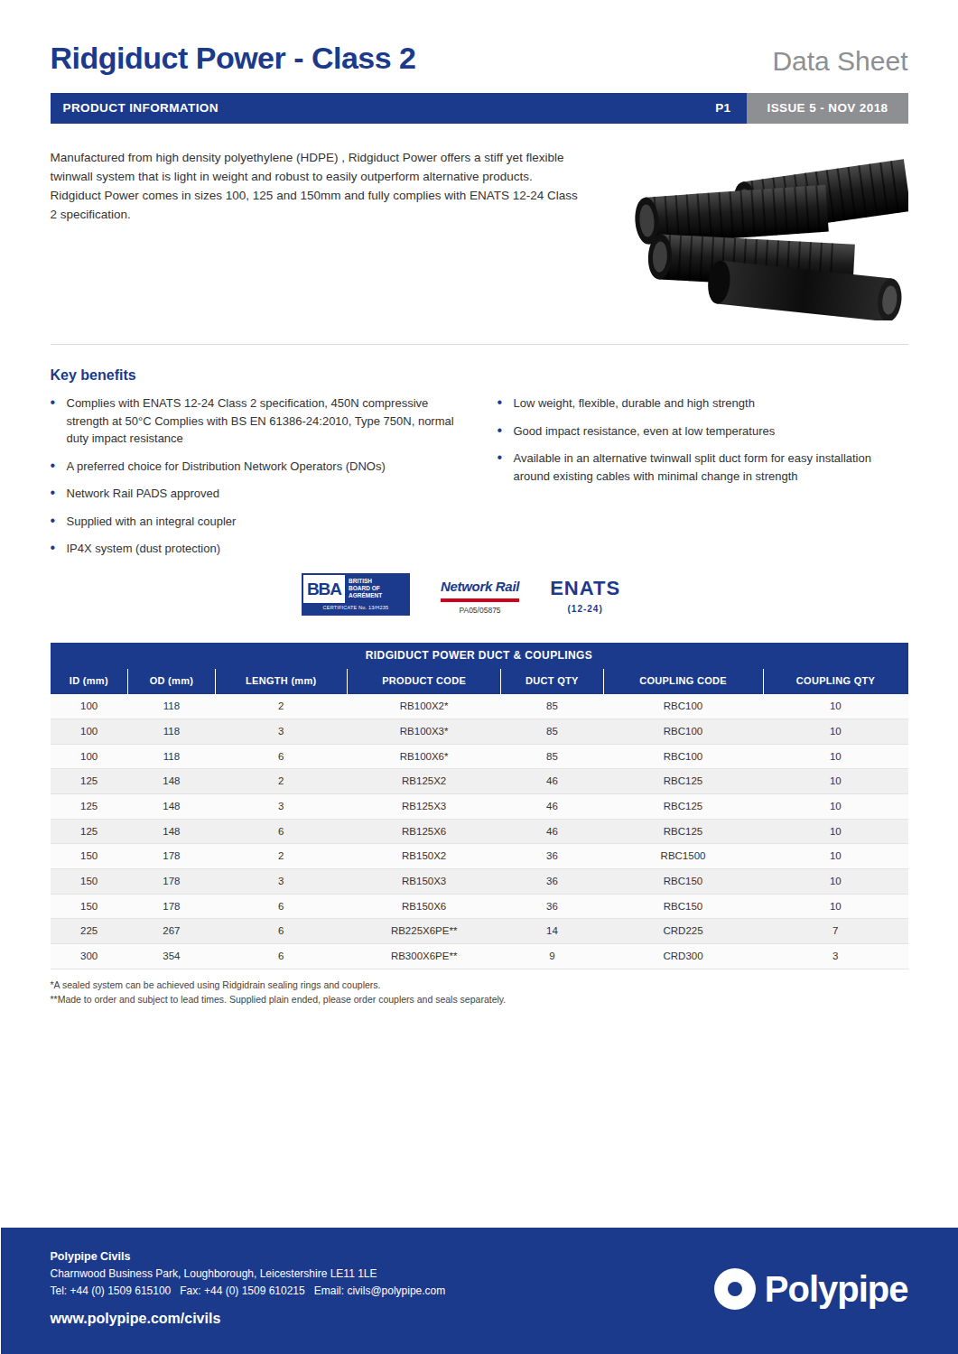Ridgiduct Power - Class 2
Data Sheet
PRODUCT INFORMATION
P1
ISSUE 5 - NOV 2018
Manufactured from high density polyethylene (HDPE) , Ridgiduct Power offers a stiff yet flexible twinwall system that is light in weight and robust to easily outperform alternative products. Ridgiduct Power comes in sizes 100, 125 and 150mm and fully complies with ENATS 12-24 Class 2 specification.
Key benefits
Complies with ENATS 12-24 Class 2 specification, 450N compressive strength at 50°C Complies with BS EN 61386-24:2010, Type 750N, normal duty impact resistance
A preferred choice for Distribution Network Operators (DNOs)
Network Rail PADS approved
Supplied with an integral coupler
IP4X system (dust protection)
Low weight, flexible, durable and high strength
Good impact resistance, even at low temperatures
Available in an alternative twinwall split duct form for easy installation around existing cables with minimal change in strength
BBA
BRITISH
BOARD OF
AGRÉMENT
CERTIFICATE No. 13/H235
Network Rail
PA05/05875
ENATS
(12-24)
RIDGIDUCT POWER DUCT & COUPLINGS
| ID (mm) | OD (mm) | LENGTH (mm) | PRODUCT CODE | DUCT QTY | COUPLING CODE | COUPLING QTY |
| --- | --- | --- | --- | --- | --- | --- |
| 100 | 118 | 2 | RB100X2* | 85 | RBC100 | 10 |
| 100 | 118 | 3 | RB100X3* | 85 | RBC100 | 10 |
| 100 | 118 | 6 | RB100X6* | 85 | RBC100 | 10 |
| 125 | 148 | 2 | RB125X2 | 46 | RBC125 | 10 |
| 125 | 148 | 3 | RB125X3 | 46 | RBC125 | 10 |
| 125 | 148 | 6 | RB125X6 | 46 | RBC125 | 10 |
| 150 | 178 | 2 | RB150X2 | 36 | RBC1500 | 10 |
| 150 | 178 | 3 | RB150X3 | 36 | RBC150 | 10 |
| 150 | 178 | 6 | RB150X6 | 36 | RBC150 | 10 |
| 225 | 267 | 6 | RB225X6PE** | 14 | CRD225 | 7 |
| 300 | 354 | 6 | RB300X6PE** | 9 | CRD300 | 3 |
*A sealed system can be achieved using Ridgidrain sealing rings and couplers.
**Made to order and subject to lead times. Supplied plain ended, please order couplers and seals separately.
Polypipe Civils
Charnwood Business Park, Loughborough, Leicestershire LE11 1LE
Tel: +44 (0) 1509 615100 Fax: +44 (0) 1509 610215 Email: civils@polypipe.com www.polypipe.com/civils
Polypipe